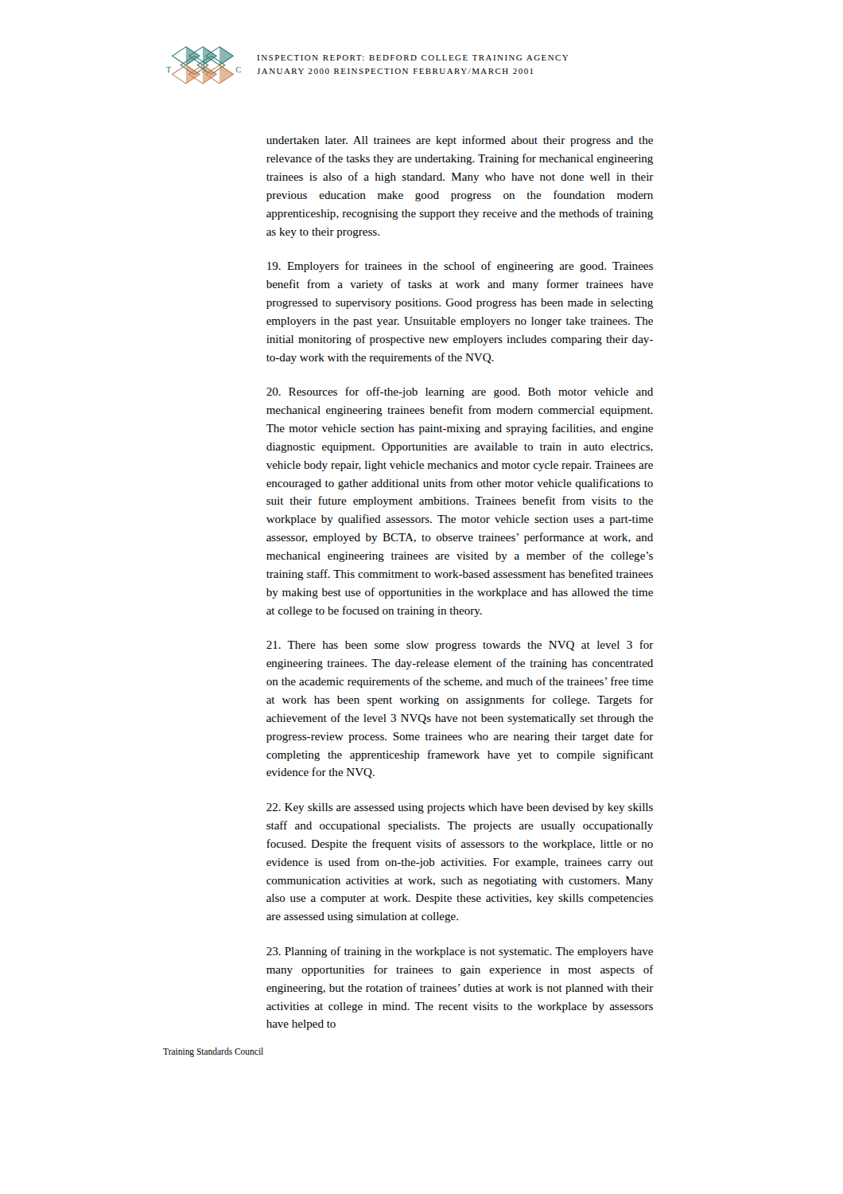T S C
Inspection Report: Bedford College Training Agency
January 2000 Reinspection February/March 2001
undertaken later. All trainees are kept informed about their progress and the relevance of the tasks they are undertaking. Training for mechanical engineering trainees is also of a high standard. Many who have not done well in their previous education make good progress on the foundation modern apprenticeship, recognising the support they receive and the methods of training as key to their progress.
19. Employers for trainees in the school of engineering are good. Trainees benefit from a variety of tasks at work and many former trainees have progressed to supervisory positions. Good progress has been made in selecting employers in the past year. Unsuitable employers no longer take trainees. The initial monitoring of prospective new employers includes comparing their day-to-day work with the requirements of the NVQ.
20. Resources for off-the-job learning are good. Both motor vehicle and mechanical engineering trainees benefit from modern commercial equipment. The motor vehicle section has paint-mixing and spraying facilities, and engine diagnostic equipment. Opportunities are available to train in auto electrics, vehicle body repair, light vehicle mechanics and motor cycle repair. Trainees are encouraged to gather additional units from other motor vehicle qualifications to suit their future employment ambitions. Trainees benefit from visits to the workplace by qualified assessors. The motor vehicle section uses a part-time assessor, employed by BCTA, to observe trainees’ performance at work, and mechanical engineering trainees are visited by a member of the college’s training staff. This commitment to work-based assessment has benefited trainees by making best use of opportunities in the workplace and has allowed the time at college to be focused on training in theory.
21. There has been some slow progress towards the NVQ at level 3 for engineering trainees. The day-release element of the training has concentrated on the academic requirements of the scheme, and much of the trainees’ free time at work has been spent working on assignments for college. Targets for achievement of the level 3 NVQs have not been systematically set through the progress-review process. Some trainees who are nearing their target date for completing the apprenticeship framework have yet to compile significant evidence for the NVQ.
22. Key skills are assessed using projects which have been devised by key skills staff and occupational specialists. The projects are usually occupationally focused. Despite the frequent visits of assessors to the workplace, little or no evidence is used from on-the-job activities. For example, trainees carry out communication activities at work, such as negotiating with customers. Many also use a computer at work. Despite these activities, key skills competencies are assessed using simulation at college.
23. Planning of training in the workplace is not systematic. The employers have many opportunities for trainees to gain experience in most aspects of engineering, but the rotation of trainees’ duties at work is not planned with their activities at college in mind. The recent visits to the workplace by assessors have helped to
Training Standards Council